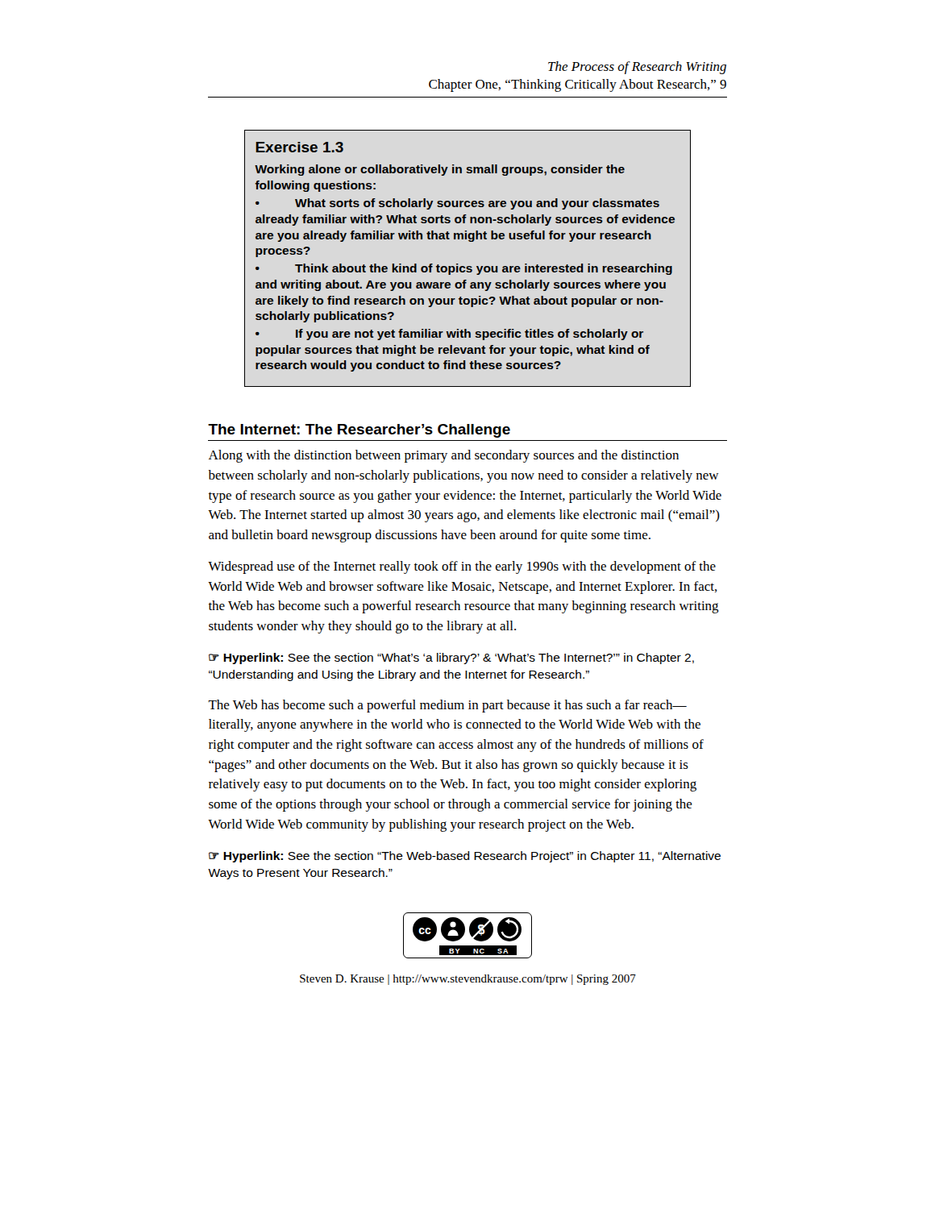The Process of Research Writing
Chapter One, “Thinking Critically About Research,” 9
Exercise 1.3
Working alone or collaboratively in small groups, consider the following questions:
•What sorts of scholarly sources are you and your classmates already familiar with? What sorts of non-scholarly sources of evidence are you already familiar with that might be useful for your research process?
•Think about the kind of topics you are interested in researching and writing about. Are you aware of any scholarly sources where you are likely to find research on your topic? What about popular or non-scholarly publications?
•If you are not yet familiar with specific titles of scholarly or popular sources that might be relevant for your topic, what kind of research would you conduct to find these sources?
The Internet: The Researcher’s Challenge
Along with the distinction between primary and secondary sources and the distinction between scholarly and non-scholarly publications, you now need to consider a relatively new type of research source as you gather your evidence: the Internet, particularly the World Wide Web. The Internet started up almost 30 years ago, and elements like electronic mail (“email”) and bulletin board newsgroup discussions have been around for quite some time.
Widespread use of the Internet really took off in the early 1990s with the development of the World Wide Web and browser software like Mosaic, Netscape, and Internet Explorer. In fact, the Web has become such a powerful research resource that many beginning research writing students wonder why they should go to the library at all.
☞ Hyperlink: See the section “What’s ‘a library?’ & ‘What’s The Internet?’” in Chapter 2, “Understanding and Using the Library and the Internet for Research.”
The Web has become such a powerful medium in part because it has such a far reach—literally, anyone anywhere in the world who is connected to the World Wide Web with the right computer and the right software can access almost any of the hundreds of millions of “pages” and other documents on the Web. But it also has grown so quickly because it is relatively easy to put documents on to the Web. In fact, you too might consider exploring some of the options through your school or through a commercial service for joining the World Wide Web community by publishing your research project on the Web.
☞ Hyperlink: See the section “The Web-based Research Project” in Chapter 11, “Alternative Ways to Present Your Research.”
cc $ BY NC SA
Steven D. Krause | http://www.stevendkrause.com/tprw | Spring 2007